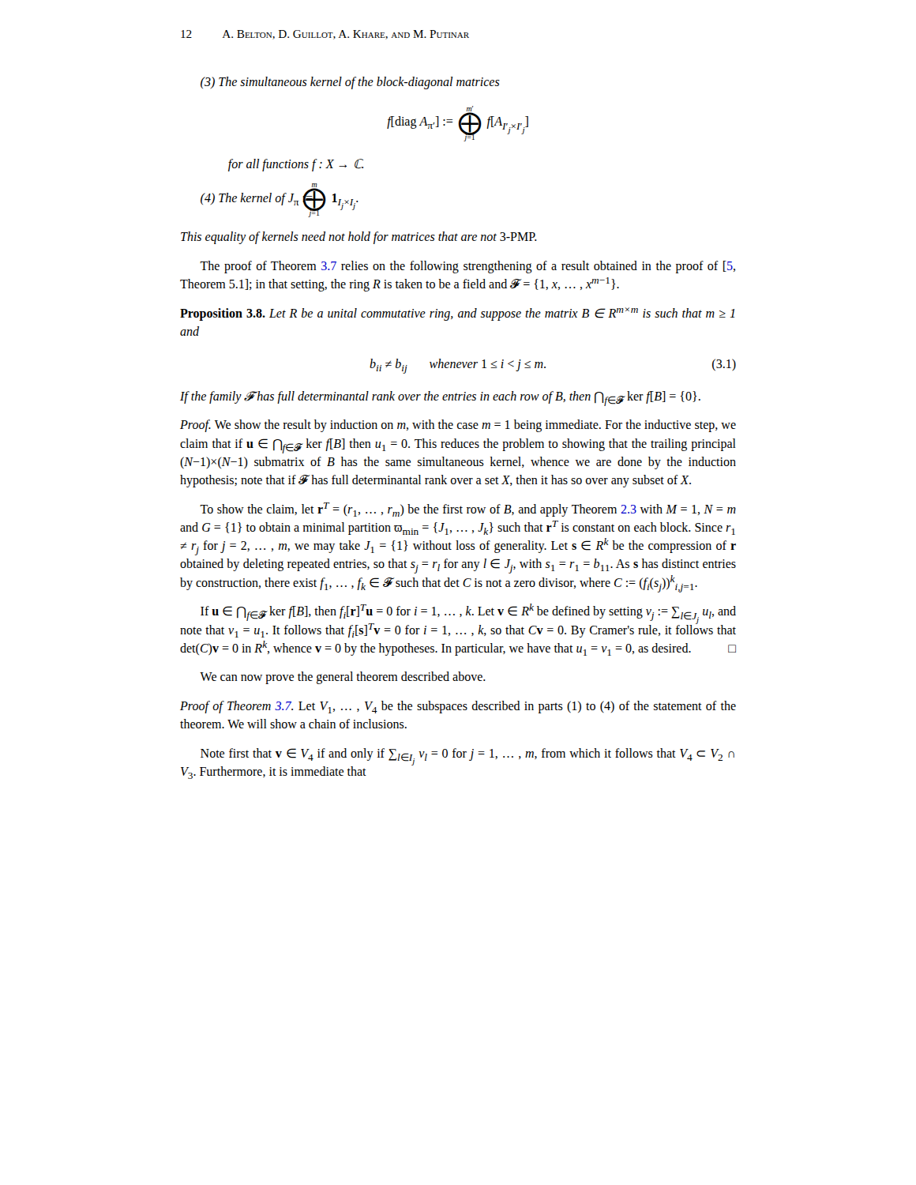12 A. Belton, D. Guillot, A. Khare, and M. Putinar
(3) The simultaneous kernel of the block-diagonal matrices
f[diag Aπ′] := m′⨁j=1 f[AI′j×I′j]
for all functions f : X → ℂ.
(4) The kernel of Jπ := m⨁j=1 1Ij×Ij.
This equality of kernels need not hold for matrices that are not 3-PMP.
The proof of Theorem 3.7 relies on the following strengthening of a result obtained in the proof of [5, Theorem 5.1]; in that setting, the ring R is taken to be a field and 𝓕 = {1, x, … , xm−1}.
Proposition 3.8. Let R be a unital commutative ring, and suppose the matrix B ∈ Rm×m is such that m ≥ 1 and
bii ≠ bij whenever 1 ≤ i < j ≤ m. (3.1)
If the family 𝓕 has full determinantal rank over the entries in each row of B, then ⋂f∈𝓕 ker f[B] = {0}.
Proof. We show the result by induction on m, with the case m = 1 being immediate. For the inductive step, we claim that if u ∈ ⋂f∈𝓕 ker f[B] then u1 = 0. This reduces the problem to showing that the trailing principal (N−1)×(N−1) submatrix of B has the same simultaneous kernel, whence we are done by the induction hypothesis; note that if 𝓕 has full determinantal rank over a set X, then it has so over any subset of X.
To show the claim, let rT = (r1, … , rm) be the first row of B, and apply Theorem 2.3 with M = 1, N = m and G = {1} to obtain a minimal partition ϖmin = {J1, … , Jk} such that rT is constant on each block. Since r1 ≠ rj for j = 2, … , m, we may take J1 = {1} without loss of generality. Let s ∈ Rk be the compression of r obtained by deleting repeated entries, so that sj = rl for any l ∈ Jj, with s1 = r1 = b11. As s has distinct entries by construction, there exist f1, … , fk ∈ 𝓕 such that det C is not a zero divisor, where C := (fi(sj))ki,j=1.
If u ∈ ⋂f∈𝓕 ker f[B], then fi[r]Tu = 0 for i = 1, … , k. Let v ∈ Rk be defined by setting vj := ∑l∈Jj ul, and note that v1 = u1. It follows that fi[s]Tv = 0 for i = 1, … , k, so that Cv = 0. By Cramer's rule, it follows that det(C)v = 0 in Rk, whence v = 0 by the hypotheses. In particular, we have that u1 = v1 = 0, as desired. □
We can now prove the general theorem described above.
Proof of Theorem 3.7. Let V1, … , V4 be the subspaces described in parts (1) to (4) of the statement of the theorem. We will show a chain of inclusions.
Note first that v ∈ V4 if and only if ∑l∈Ij vl = 0 for j = 1, … , m, from which it follows that V4 ⊂ V2 ∩ V3. Furthermore, it is immediate that